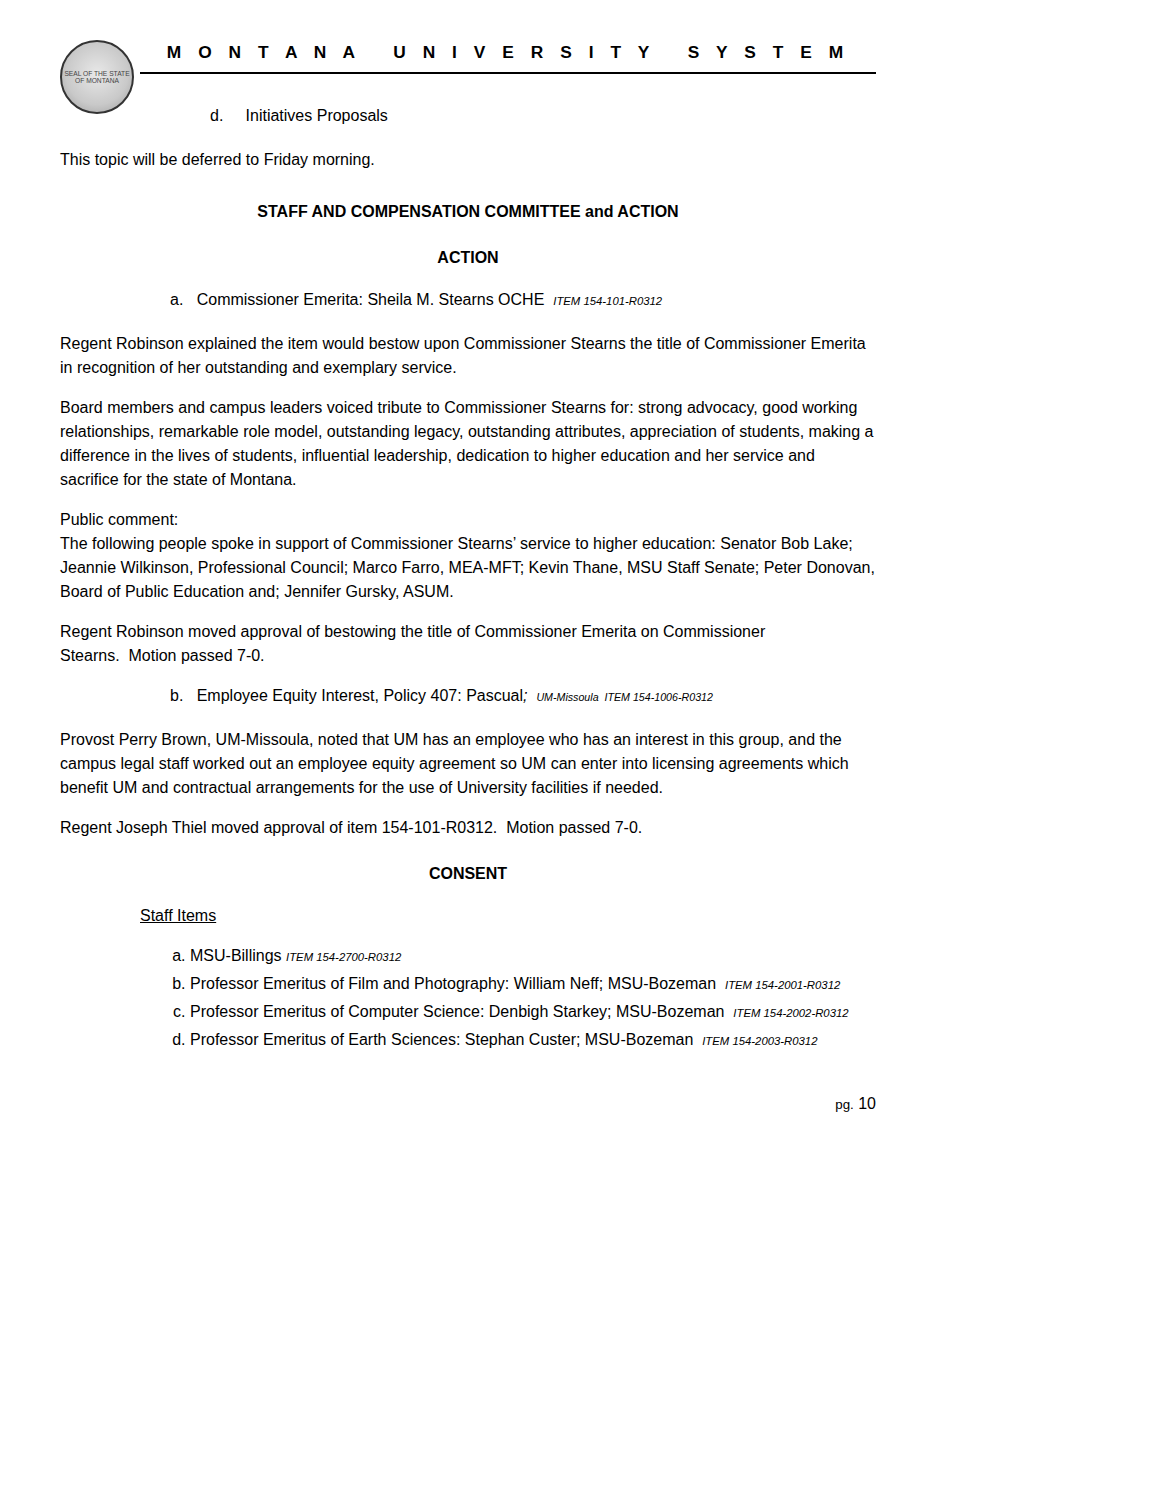SEAL OF THE STATE OF MONTANA
M O N T A N A U N I V E R S I T Y S Y S T E M
d. Initiatives Proposals
This topic will be deferred to Friday morning.
STAFF AND COMPENSATION COMMITTEE and ACTION
ACTION
a. Commissioner Emerita: Sheila M. Stearns OCHE ITEM 154-101-R0312
Regent Robinson explained the item would bestow upon Commissioner Stearns the title of Commissioner Emerita in recognition of her outstanding and exemplary service.
Board members and campus leaders voiced tribute to Commissioner Stearns for: strong advocacy, good working relationships, remarkable role model, outstanding legacy, outstanding attributes, appreciation of students, making a difference in the lives of students, influential leadership, dedication to higher education and her service and sacrifice for the state of Montana.
Public comment:
The following people spoke in support of Commissioner Stearns’ service to higher education: Senator Bob Lake; Jeannie Wilkinson, Professional Council; Marco Farro, MEA-MFT; Kevin Thane, MSU Staff Senate; Peter Donovan, Board of Public Education and; Jennifer Gursky, ASUM.
Regent Robinson moved approval of bestowing the title of Commissioner Emerita on Commissioner Stearns. Motion passed 7-0.
b. Employee Equity Interest, Policy 407: Pascual; UM-Missoula ITEM 154-1006-R0312
Provost Perry Brown, UM-Missoula, noted that UM has an employee who has an interest in this group, and the campus legal staff worked out an employee equity agreement so UM can enter into licensing agreements which benefit UM and contractual arrangements for the use of University facilities if needed.
Regent Joseph Thiel moved approval of item 154-101-R0312. Motion passed 7-0.
CONSENT
Staff Items
MSU-Billings ITEM 154-2700-R0312
Professor Emeritus of Film and Photography: William Neff; MSU-Bozeman ITEM 154-2001-R0312
Professor Emeritus of Computer Science: Denbigh Starkey; MSU-Bozeman ITEM 154-2002-R0312
Professor Emeritus of Earth Sciences: Stephan Custer; MSU-Bozeman ITEM 154-2003-R0312
pg. 10